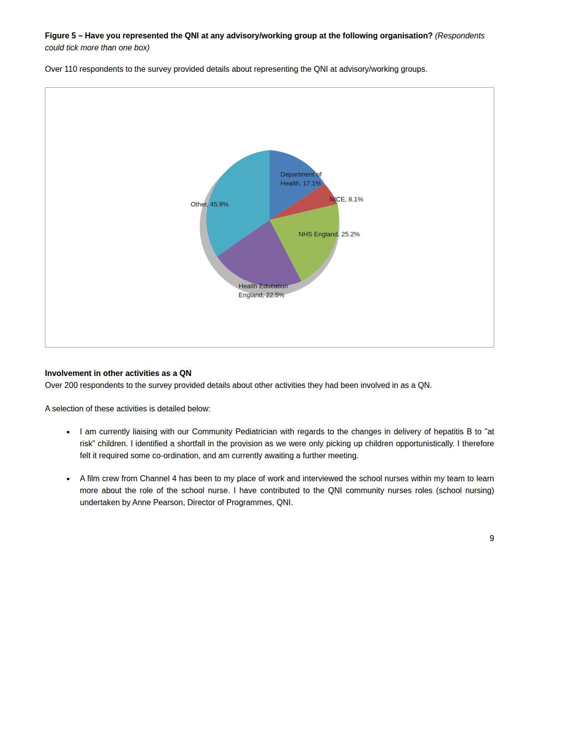Figure 5 – Have you represented the QNI at any advisory/working group at the following organisation? (Respondents could tick more than one box)
Over 110 respondents to the survey provided details about representing the QNI at advisory/working groups.
Pie slices. Total of listed values = 118.8 (multi-select), drawn proportionally. Start at 12 o'clock going clockwise. Department of Health, 17.1% NICE, 8.1% NHS England, 25.2% Health Education England, 22.5% Other, 45.9%
Involvement in other activities as a QN
Over 200 respondents to the survey provided details about other activities they had been involved in as a QN.
A selection of these activities is detailed below:
I am currently liaising with our Community Pediatrician with regards to the changes in delivery of hepatitis B to "at risk" children. I identified a shortfall in the provision as we were only picking up children opportunistically. I therefore felt it required some co-ordination, and am currently awaiting a further meeting.
A film crew from Channel 4 has been to my place of work and interviewed the school nurses within my team to learn more about the role of the school nurse. I have contributed to the QNI community nurses roles (school nursing) undertaken by Anne Pearson, Director of Programmes, QNI.
9